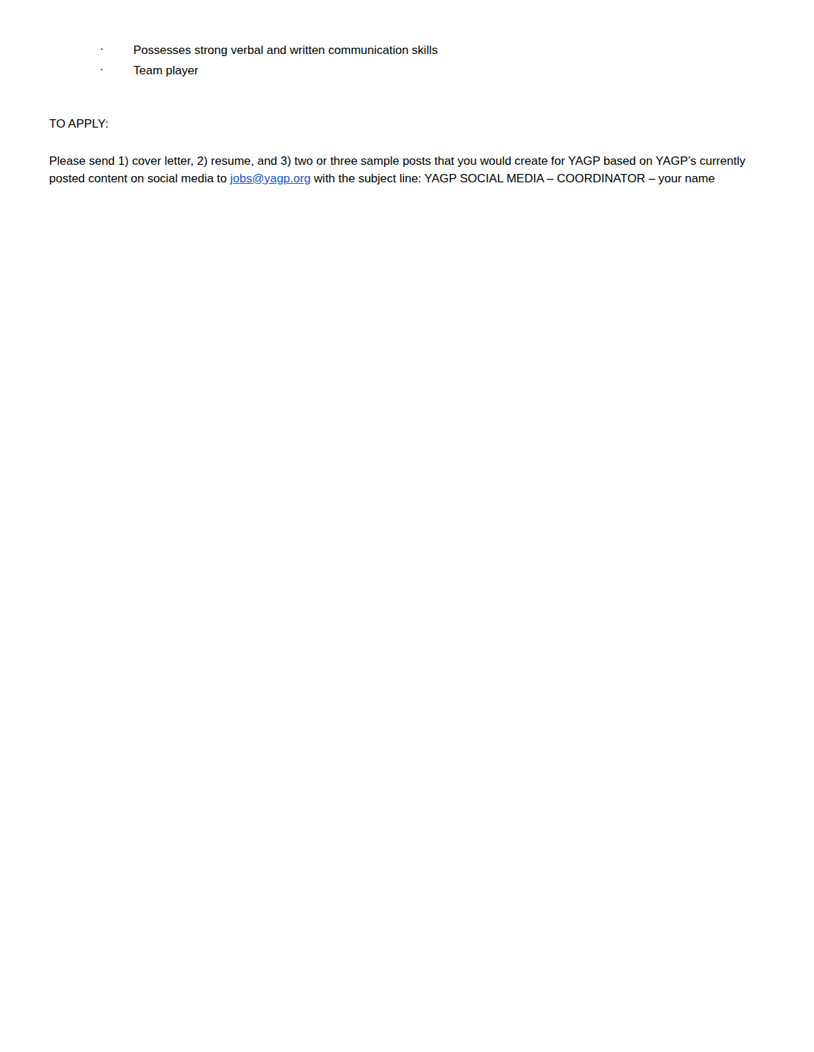Possesses strong verbal and written communication skills
Team player
TO APPLY:
Please send 1) cover letter, 2) resume, and 3) two or three sample posts that you would create for YAGP based on YAGP’s currently posted content on social media to jobs@yagp.org with the subject line: YAGP SOCIAL MEDIA – COORDINATOR – your name